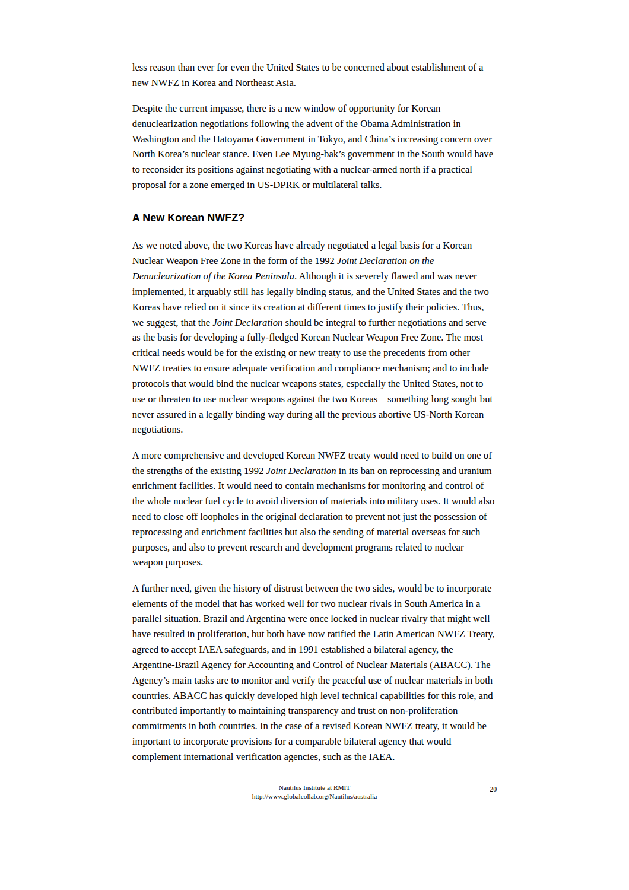less reason than ever for even the United States to be concerned about establishment of a new NWFZ in Korea and Northeast Asia.
Despite the current impasse, there is a new window of opportunity for Korean denuclearization negotiations following the advent of the Obama Administration in Washington and the Hatoyama Government in Tokyo, and China’s increasing concern over North Korea’s nuclear stance. Even Lee Myung-bak’s government in the South would have to reconsider its positions against negotiating with a nuclear-armed north if a practical proposal for a zone emerged in US-DPRK or multilateral talks.
A New Korean NWFZ?
As we noted above, the two Koreas have already negotiated a legal basis for a Korean Nuclear Weapon Free Zone in the form of the 1992 Joint Declaration on the Denuclearization of the Korea Peninsula. Although it is severely flawed and was never implemented, it arguably still has legally binding status, and the United States and the two Koreas have relied on it since its creation at different times to justify their policies. Thus, we suggest, that the Joint Declaration should be integral to further negotiations and serve as the basis for developing a fully-fledged Korean Nuclear Weapon Free Zone. The most critical needs would be for the existing or new treaty to use the precedents from other NWFZ treaties to ensure adequate verification and compliance mechanism; and to include protocols that would bind the nuclear weapons states, especially the United States, not to use or threaten to use nuclear weapons against the two Koreas – something long sought but never assured in a legally binding way during all the previous abortive US-North Korean negotiations.
A more comprehensive and developed Korean NWFZ treaty would need to build on one of the strengths of the existing 1992 Joint Declaration in its ban on reprocessing and uranium enrichment facilities. It would need to contain mechanisms for monitoring and control of the whole nuclear fuel cycle to avoid diversion of materials into military uses. It would also need to close off loopholes in the original declaration to prevent not just the possession of reprocessing and enrichment facilities but also the sending of material overseas for such purposes, and also to prevent research and development programs related to nuclear weapon purposes.
A further need, given the history of distrust between the two sides, would be to incorporate elements of the model that has worked well for two nuclear rivals in South America in a parallel situation. Brazil and Argentina were once locked in nuclear rivalry that might well have resulted in proliferation, but both have now ratified the Latin American NWFZ Treaty, agreed to accept IAEA safeguards, and in 1991 established a bilateral agency, the Argentine-Brazil Agency for Accounting and Control of Nuclear Materials (ABACC). The Agency’s main tasks are to monitor and verify the peaceful use of nuclear materials in both countries. ABACC has quickly developed high level technical capabilities for this role, and contributed importantly to maintaining transparency and trust on non-proliferation commitments in both countries. In the case of a revised Korean NWFZ treaty, it would be important to incorporate provisions for a comparable bilateral agency that would complement international verification agencies, such as the IAEA.
20 Nautilus Institute at RMIT
http://www.globalcollab.org/Nautilus/australia